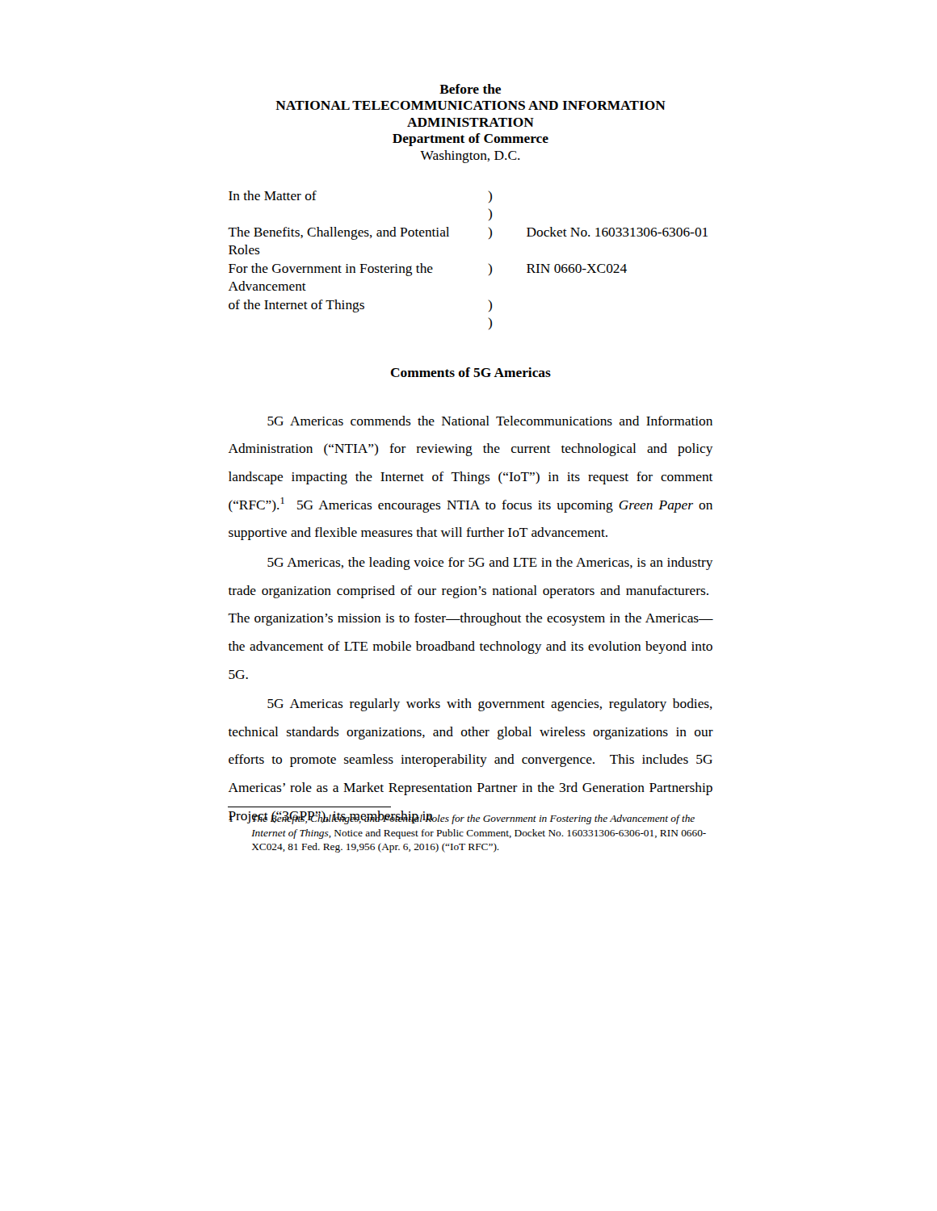Before the
NATIONAL TELECOMMUNICATIONS AND INFORMATION ADMINISTRATION
Department of Commerce
Washington, D.C.
| In the Matter of | ) | |
| | ) | |
| The Benefits, Challenges, and Potential Roles | ) | Docket No. 160331306-6306-01 |
| For the Government in Fostering the Advancement | ) | RIN 0660-XC024 |
| of the Internet of Things | ) | |
| | ) | |
Comments of 5G Americas
5G Americas commends the National Telecommunications and Information Administration (“NTIA”) for reviewing the current technological and policy landscape impacting the Internet of Things (“IoT”) in its request for comment (“RFC”).1 5G Americas encourages NTIA to focus its upcoming Green Paper on supportive and flexible measures that will further IoT advancement.
5G Americas, the leading voice for 5G and LTE in the Americas, is an industry trade organization comprised of our region’s national operators and manufacturers. The organization’s mission is to foster—throughout the ecosystem in the Americas—the advancement of LTE mobile broadband technology and its evolution beyond into 5G.
5G Americas regularly works with government agencies, regulatory bodies, technical standards organizations, and other global wireless organizations in our efforts to promote seamless interoperability and convergence. This includes 5G Americas’ role as a Market Representation Partner in the 3rd Generation Partnership Project (“3GPP”), its membership in
1
The Benefits, Challenges, and Potential Roles for the Government in Fostering the Advancement of the Internet of Things, Notice and Request for Public Comment, Docket No. 160331306-6306-01, RIN 0660-XC024, 81 Fed. Reg. 19,956 (Apr. 6, 2016) (“IoT RFC”).